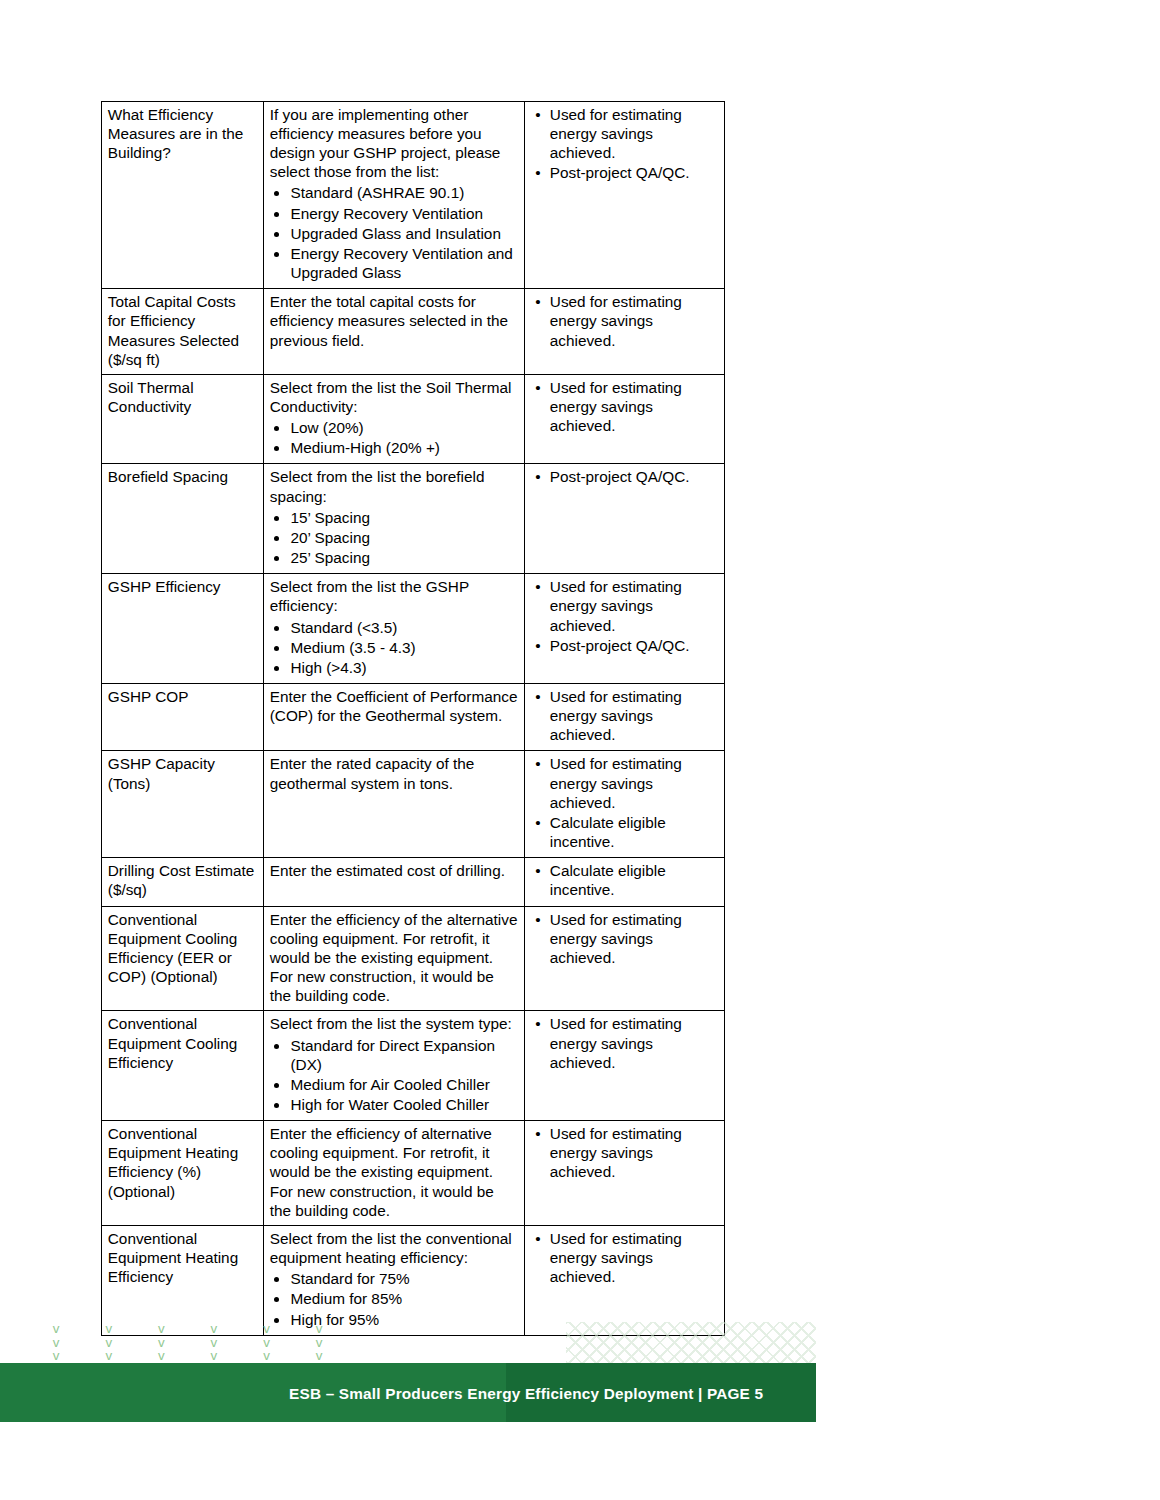| What Efficiency Measures are in the Building? | If you are implementing other efficiency measures before you design your GSHP project, please select those from the list: Standard (ASHRAE 90.1) Energy Recovery Ventilation Upgraded Glass and Insulation Energy Recovery Ventilation and Upgraded Glass | Used for estimating energy savings achieved. Post-project QA/QC. |
| Total Capital Costs for Efficiency Measures Selected ($/sq ft) | Enter the total capital costs for efficiency measures selected in the previous field. | Used for estimating energy savings achieved. |
| Soil Thermal Conductivity | Select from the list the Soil Thermal Conductivity: Low (20%) Medium-High (20% +) | Used for estimating energy savings achieved. |
| Borefield Spacing | Select from the list the borefield spacing: 15’ Spacing 20’ Spacing 25’ Spacing | Post-project QA/QC. |
| GSHP Efficiency | Select from the list the GSHP efficiency: Standard (<3.5) Medium (3.5 - 4.3) High (>4.3) | Used for estimating energy savings achieved. Post-project QA/QC. |
| GSHP COP | Enter the Coefficient of Performance (COP) for the Geothermal system. | Used for estimating energy savings achieved. |
| GSHP Capacity (Tons) | Enter the rated capacity of the geothermal system in tons. | Used for estimating energy savings achieved. Calculate eligible incentive. |
| Drilling Cost Estimate ($/sq) | Enter the estimated cost of drilling. | Calculate eligible incentive. |
| Conventional Equipment Cooling Efficiency (EER or COP) (Optional) | Enter the efficiency of the alternative cooling equipment. For retrofit, it would be the existing equipment. For new construction, it would be the building code. | Used for estimating energy savings achieved. |
| Conventional Equipment Cooling Efficiency | Select from the list the system type: Standard for Direct Expansion (DX) Medium for Air Cooled Chiller High for Water Cooled Chiller | Used for estimating energy savings achieved. |
| Conventional Equipment Heating Efficiency (%) (Optional) | Enter the efficiency of alternative cooling equipment. For retrofit, it would be the existing equipment. For new construction, it would be the building code. | Used for estimating energy savings achieved. |
| Conventional Equipment Heating Efficiency | Select from the list the conventional equipment heating efficiency: Standard for 75% Medium for 85% High for 95% | Used for estimating energy savings achieved. |
ᴠ ᴠ ᴠ ᴠ ᴠ ᴠ ᴠ ᴠ ᴠ ᴠ ᴠ ᴠ ᴠ ᴠ ᴠ ᴠ ᴠ ᴠ
ESB – Small Producers Energy Efficiency Deployment | PAGE 5